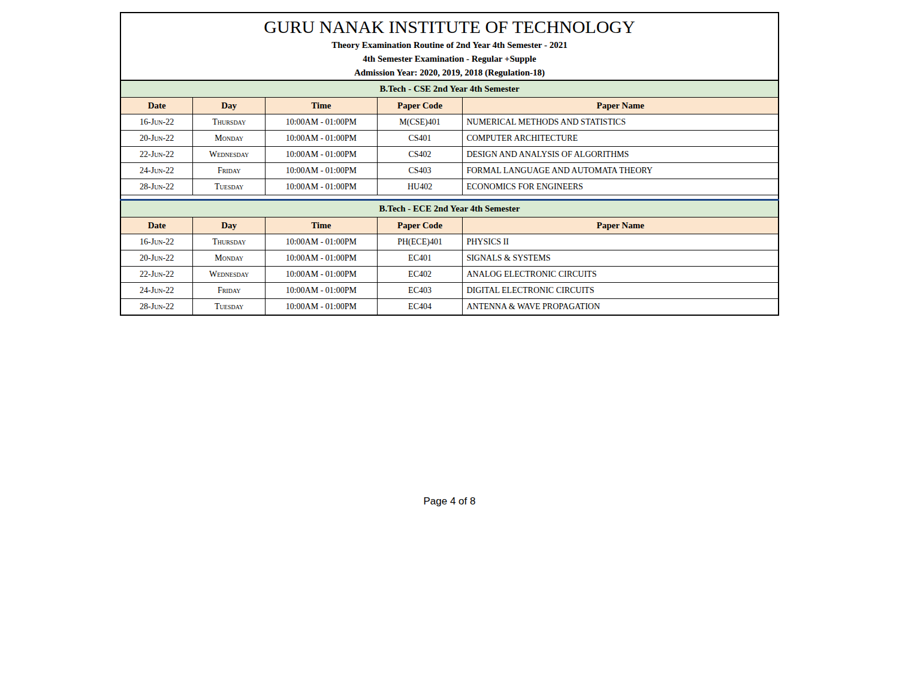| GURU NANAK INSTITUTE OF TECHNOLOGY |
| Theory Examination Routine of 2nd Year 4th Semester - 2021 |
| 4th Semester Examination - Regular +Supple |
| Admission Year: 2020, 2019, 2018 (Regulation-18) |
| B.Tech - CSE 2nd Year 4th Semester |
| Date | Day | Time | Paper Code | Paper Name |
| 16-Jun-22 | Thursday | 10:00AM - 01:00PM | M(CSE)401 | NUMERICAL METHODS AND STATISTICS |
| 20-Jun-22 | Monday | 10:00AM - 01:00PM | CS401 | COMPUTER ARCHITECTURE |
| 22-Jun-22 | Wednesday | 10:00AM - 01:00PM | CS402 | DESIGN AND ANALYSIS OF ALGORITHMS |
| 24-Jun-22 | Friday | 10:00AM - 01:00PM | CS403 | FORMAL LANGUAGE AND AUTOMATA THEORY |
| 28-Jun-22 | Tuesday | 10:00AM - 01:00PM | HU402 | ECONOMICS FOR ENGINEERS |
| B.Tech - ECE 2nd Year 4th Semester |
| Date | Day | Time | Paper Code | Paper Name |
| 16-Jun-22 | Thursday | 10:00AM - 01:00PM | PH(ECE)401 | PHYSICS II |
| 20-Jun-22 | Monday | 10:00AM - 01:00PM | EC401 | SIGNALS & SYSTEMS |
| 22-Jun-22 | Wednesday | 10:00AM - 01:00PM | EC402 | ANALOG ELECTRONIC CIRCUITS |
| 24-Jun-22 | Friday | 10:00AM - 01:00PM | EC403 | DIGITAL ELECTRONIC CIRCUITS |
| 28-Jun-22 | Tuesday | 10:00AM - 01:00PM | EC404 | ANTENNA & WAVE PROPAGATION |
Page 4 of 8